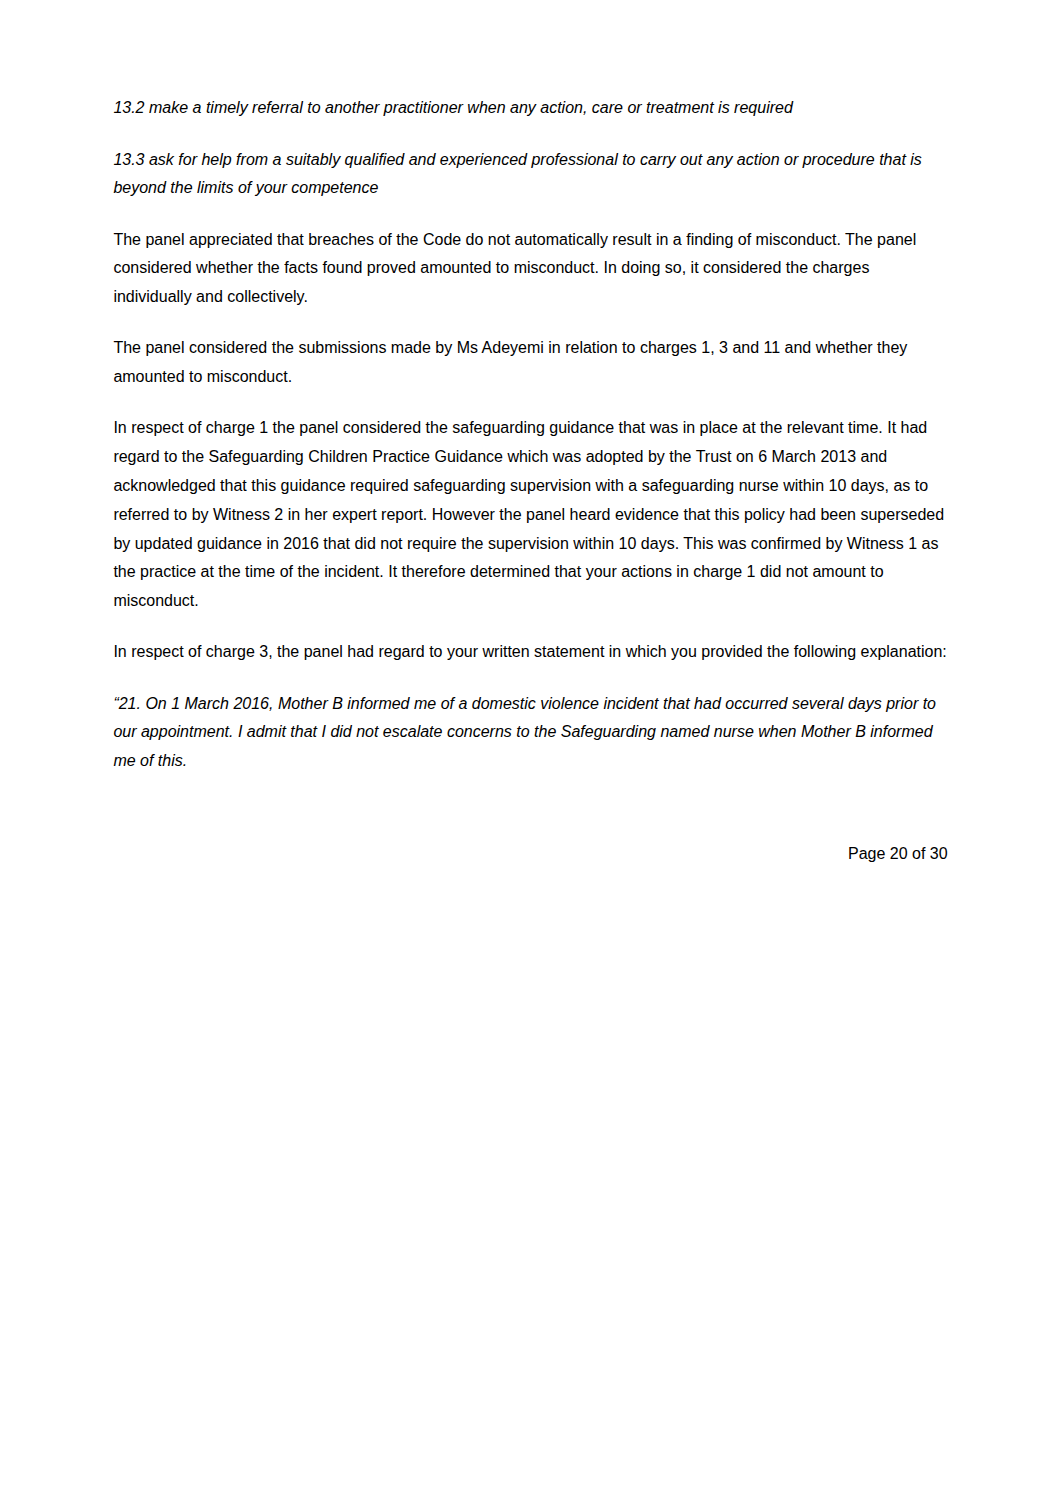13.2 make a timely referral to another practitioner when any action, care or treatment is required
13.3 ask for help from a suitably qualified and experienced professional to carry out any action or procedure that is beyond the limits of your competence
The panel appreciated that breaches of the Code do not automatically result in a finding of misconduct. The panel considered whether the facts found proved amounted to misconduct. In doing so, it considered the charges individually and collectively.
The panel considered the submissions made by Ms Adeyemi in relation to charges 1, 3 and 11 and whether they amounted to misconduct.
In respect of charge 1 the panel considered the safeguarding guidance that was in place at the relevant time. It had regard to the Safeguarding Children Practice Guidance which was adopted by the Trust on 6 March 2013 and acknowledged that this guidance required safeguarding supervision with a safeguarding nurse within 10 days, as to referred to by Witness 2 in her expert report. However the panel heard evidence that this policy had been superseded by updated guidance in 2016 that did not require the supervision within 10 days. This was confirmed by Witness 1 as the practice at the time of the incident. It therefore determined that your actions in charge 1 did not amount to misconduct.
In respect of charge 3, the panel had regard to your written statement in which you provided the following explanation:
“21. On 1 March 2016, Mother B informed me of a domestic violence incident that had occurred several days prior to our appointment. I admit that I did not escalate concerns to the Safeguarding named nurse when Mother B informed me of this.
Page 20 of 30